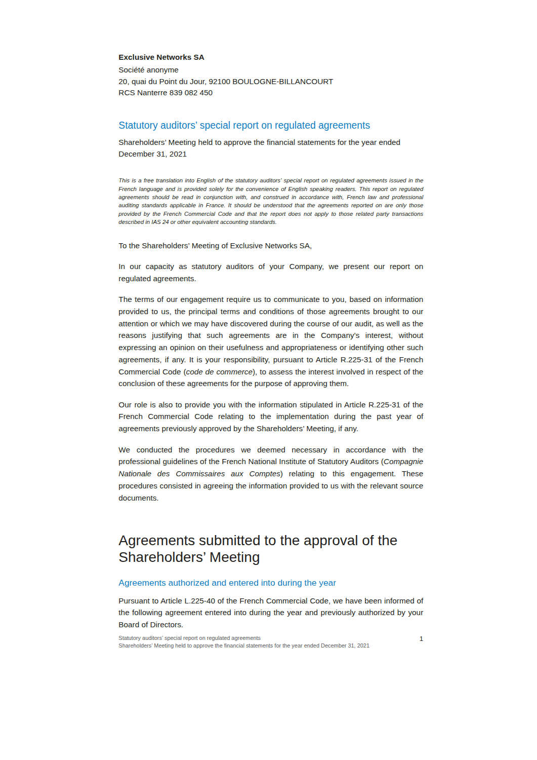Exclusive Networks SA
Société anonyme
20, quai du Point du Jour, 92100 BOULOGNE-BILLANCOURT
RCS Nanterre 839 082 450
Statutory auditors’ special report on regulated agreements
Shareholders’ Meeting held to approve the financial statements for the year ended December 31, 2021
This is a free translation into English of the statutory auditors’ special report on regulated agreements issued in the French language and is provided solely for the convenience of English speaking readers. This report on regulated agreements should be read in conjunction with, and construed in accordance with, French law and professional auditing standards applicable in France. It should be understood that the agreements reported on are only those provided by the French Commercial Code and that the report does not apply to those related party transactions described in IAS 24 or other equivalent accounting standards.
To the Shareholders’ Meeting of Exclusive Networks SA,
In our capacity as statutory auditors of your Company, we present our report on regulated agreements.
The terms of our engagement require us to communicate to you, based on information provided to us, the principal terms and conditions of those agreements brought to our attention or which we may have discovered during the course of our audit, as well as the reasons justifying that such agreements are in the Company’s interest, without expressing an opinion on their usefulness and appropriateness or identifying other such agreements, if any. It is your responsibility, pursuant to Article R.225-31 of the French Commercial Code (code de commerce), to assess the interest involved in respect of the conclusion of these agreements for the purpose of approving them.
Our role is also to provide you with the information stipulated in Article R.225-31 of the French Commercial Code relating to the implementation during the past year of agreements previously approved by the Shareholders’ Meeting, if any.
We conducted the procedures we deemed necessary in accordance with the professional guidelines of the French National Institute of Statutory Auditors (Compagnie Nationale des Commissaires aux Comptes) relating to this engagement. These procedures consisted in agreeing the information provided to us with the relevant source documents.
Agreements submitted to the approval of the Shareholders’ Meeting
Agreements authorized and entered into during the year
Pursuant to Article L.225-40 of the French Commercial Code, we have been informed of the following agreement entered into during the year and previously authorized by your Board of Directors.
1 Statutory auditors’ special report on regulated agreements
Shareholders’ Meeting held to approve the financial statements for the year ended December 31, 2021